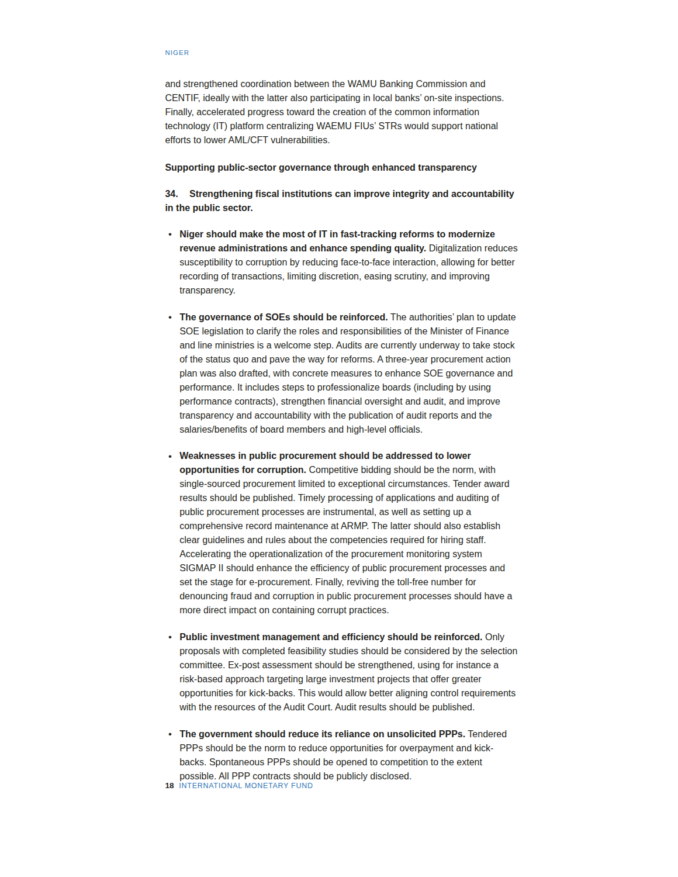Niger
and strengthened coordination between the WAMU Banking Commission and CENTIF, ideally with the latter also participating in local banks’ on-site inspections. Finally, accelerated progress toward the creation of the common information technology (IT) platform centralizing WAEMU FIUs’ STRs would support national efforts to lower AML/CFT vulnerabilities.
Supporting public-sector governance through enhanced transparency
34. Strengthening fiscal institutions can improve integrity and accountability in the public sector.
Niger should make the most of IT in fast-tracking reforms to modernize revenue administrations and enhance spending quality. Digitalization reduces susceptibility to corruption by reducing face-to-face interaction, allowing for better recording of transactions, limiting discretion, easing scrutiny, and improving transparency.
The governance of SOEs should be reinforced. The authorities’ plan to update SOE legislation to clarify the roles and responsibilities of the Minister of Finance and line ministries is a welcome step. Audits are currently underway to take stock of the status quo and pave the way for reforms. A three-year procurement action plan was also drafted, with concrete measures to enhance SOE governance and performance. It includes steps to professionalize boards (including by using performance contracts), strengthen financial oversight and audit, and improve transparency and accountability with the publication of audit reports and the salaries/benefits of board members and high-level officials.
Weaknesses in public procurement should be addressed to lower opportunities for corruption. Competitive bidding should be the norm, with single-sourced procurement limited to exceptional circumstances. Tender award results should be published. Timely processing of applications and auditing of public procurement processes are instrumental, as well as setting up a comprehensive record maintenance at ARMP. The latter should also establish clear guidelines and rules about the competencies required for hiring staff. Accelerating the operationalization of the procurement monitoring system SIGMAP II should enhance the efficiency of public procurement processes and set the stage for e-procurement. Finally, reviving the toll-free number for denouncing fraud and corruption in public procurement processes should have a more direct impact on containing corrupt practices.
Public investment management and efficiency should be reinforced. Only proposals with completed feasibility studies should be considered by the selection committee. Ex-post assessment should be strengthened, using for instance a risk-based approach targeting large investment projects that offer greater opportunities for kick-backs. This would allow better aligning control requirements with the resources of the Audit Court. Audit results should be published.
The government should reduce its reliance on unsolicited PPPs. Tendered PPPs should be the norm to reduce opportunities for overpayment and kick-backs. Spontaneous PPPs should be opened to competition to the extent possible. All PPP contracts should be publicly disclosed.
18 INTERNATIONAL MONETARY FUND